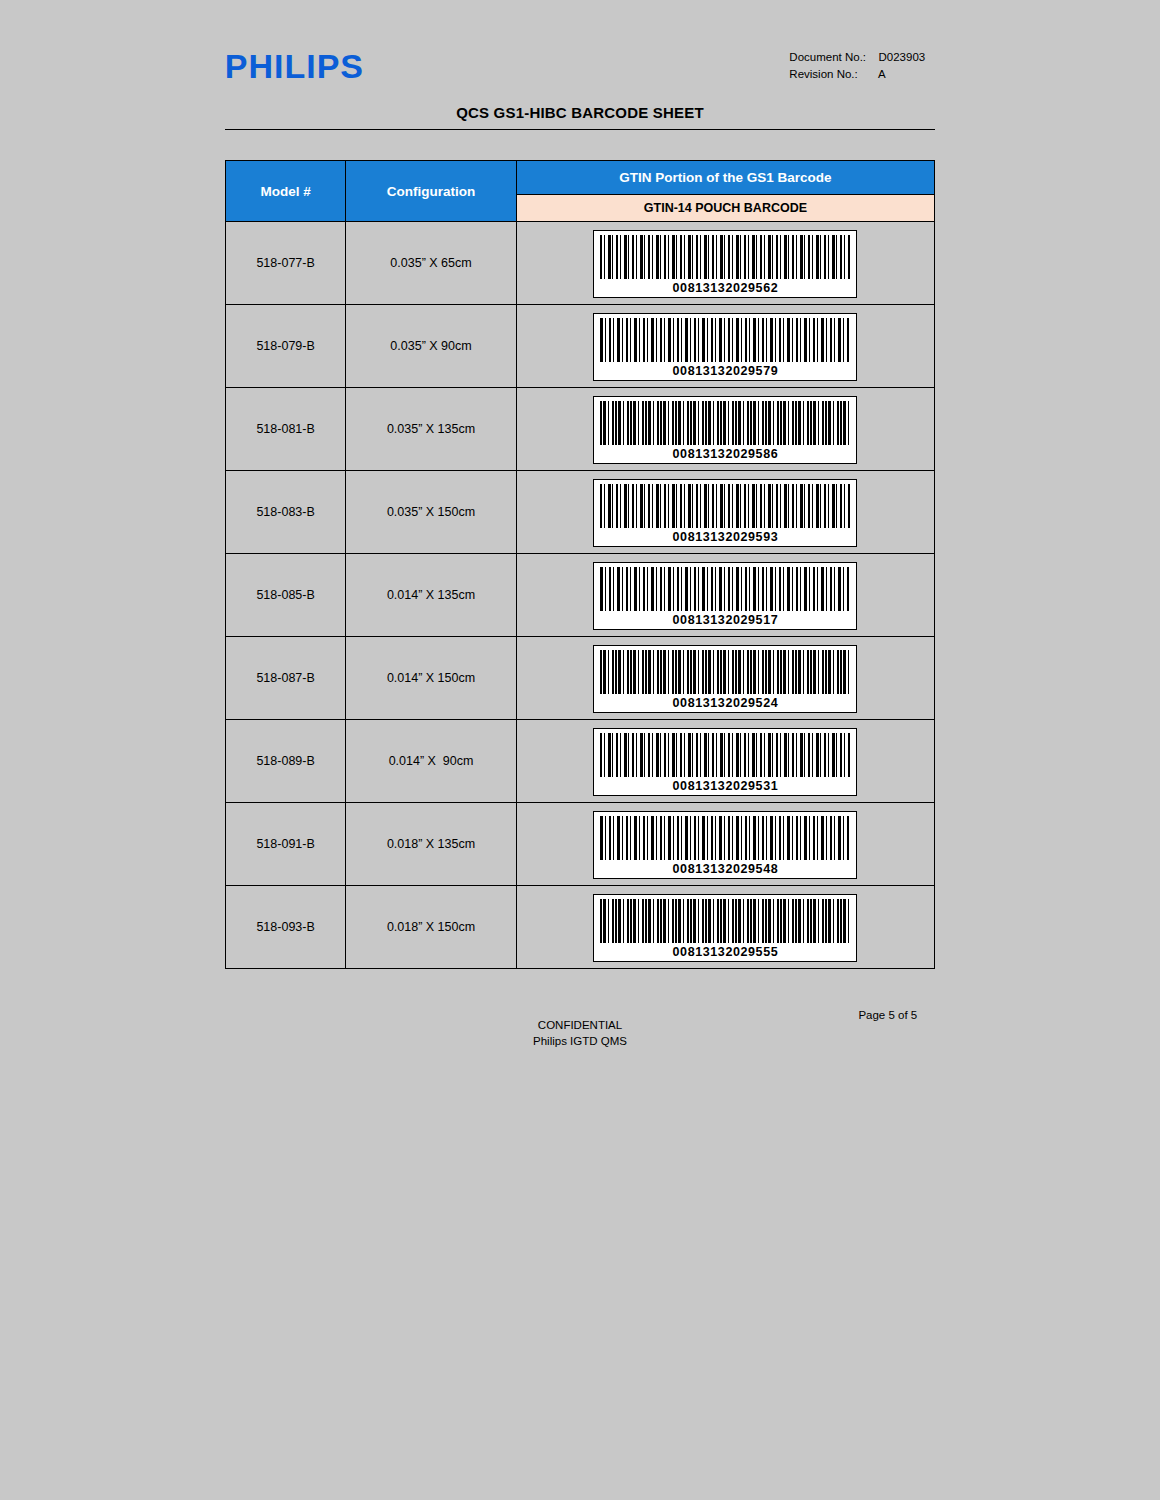PHILIPS
Document No.: D023903
Revision No.: A
QCS GS1-HIBC BARCODE SHEET
| Model # | Configuration | GTIN Portion of the GS1 Barcode |
| --- | --- | --- |
| GTIN-14 POUCH BARCODE |
| 518-077-B | 0.035” X 65cm | 00813132029562 |
| 518-079-B | 0.035” X 90cm | 00813132029579 |
| 518-081-B | 0.035” X 135cm | 00813132029586 |
| 518-083-B | 0.035” X 150cm | 00813132029593 |
| 518-085-B | 0.014” X 135cm | 00813132029517 |
| 518-087-B | 0.014” X 150cm | 00813132029524 |
| 518-089-B | 0.014” X 90cm | 00813132029531 |
| 518-091-B | 0.018” X 135cm | 00813132029548 |
| 518-093-B | 0.018” X 150cm | 00813132029555 |
Page 5 of 5
CONFIDENTIAL
Philips IGTD QMS